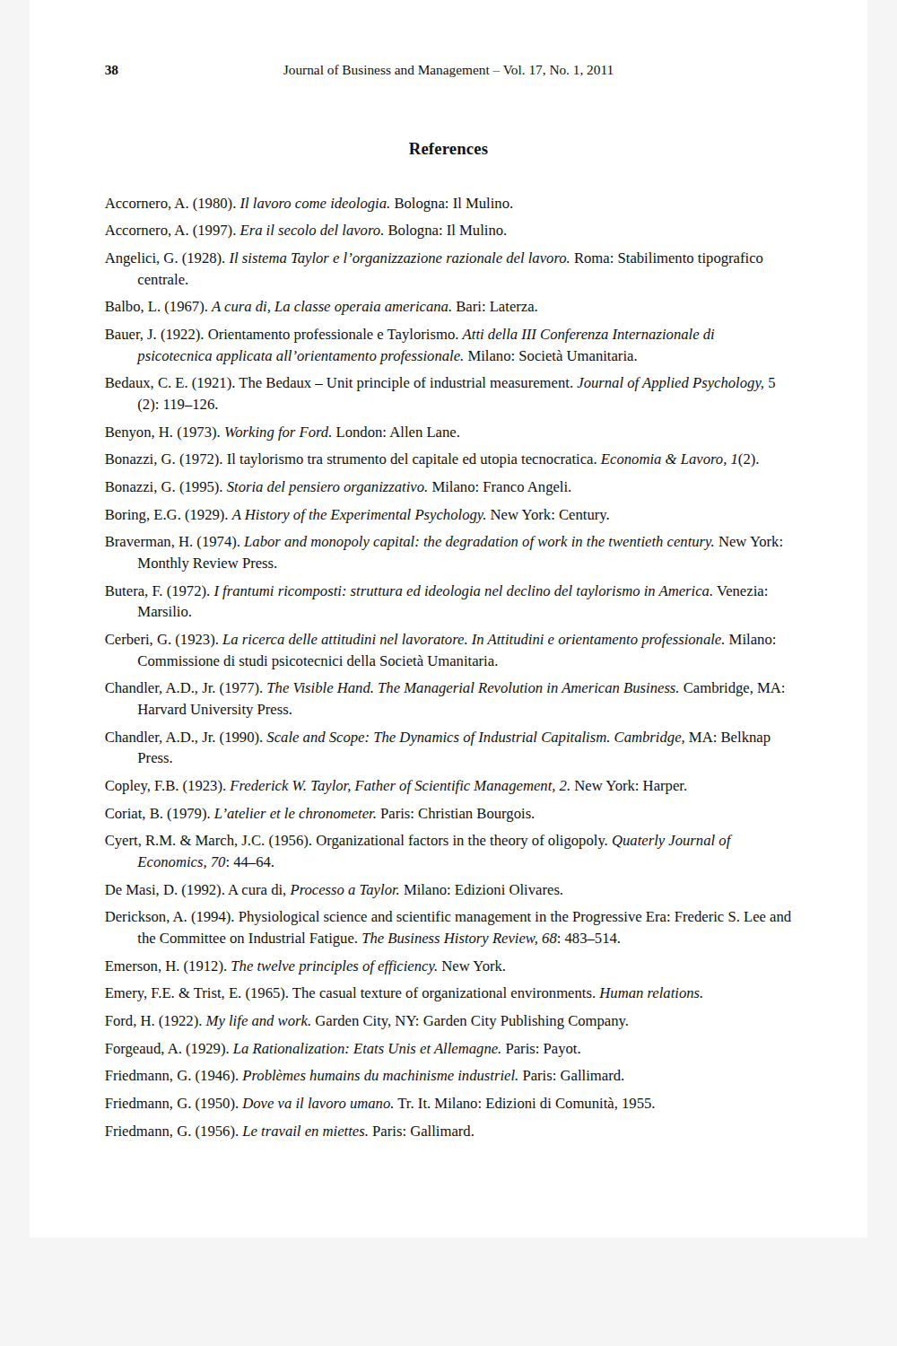38 Journal of Business and Management – Vol. 17, No. 1, 2011
References
Accornero, A. (1980). Il lavoro come ideologia. Bologna: Il Mulino.
Accornero, A. (1997). Era il secolo del lavoro. Bologna: Il Mulino.
Angelici, G. (1928). Il sistema Taylor e l’organizzazione razionale del lavoro. Roma: Stabilimento tipografico centrale.
Balbo, L. (1967). A cura di, La classe operaia americana. Bari: Laterza.
Bauer, J. (1922). Orientamento professionale e Taylorismo. Atti della III Conferenza Internazionale di psicotecnica applicata all’orientamento professionale. Milano: Società Umanitaria.
Bedaux, C. E. (1921). The Bedaux – Unit principle of industrial measurement. Journal of Applied Psychology, 5 (2): 119–126.
Benyon, H. (1973). Working for Ford. London: Allen Lane.
Bonazzi, G. (1972). Il taylorismo tra strumento del capitale ed utopia tecnocratica. Economia & Lavoro, 1(2).
Bonazzi, G. (1995). Storia del pensiero organizzativo. Milano: Franco Angeli.
Boring, E.G. (1929). A History of the Experimental Psychology. New York: Century.
Braverman, H. (1974). Labor and monopoly capital: the degradation of work in the twentieth century. New York: Monthly Review Press.
Butera, F. (1972). I frantumi ricomposti: struttura ed ideologia nel declino del taylorismo in America. Venezia: Marsilio.
Cerberi, G. (1923). La ricerca delle attitudini nel lavoratore. In Attitudini e orientamento professionale. Milano: Commissione di studi psicotecnici della Società Umanitaria.
Chandler, A.D., Jr. (1977). The Visible Hand. The Managerial Revolution in American Business. Cambridge, MA: Harvard University Press.
Chandler, A.D., Jr. (1990). Scale and Scope: The Dynamics of Industrial Capitalism. Cambridge, MA: Belknap Press.
Copley, F.B. (1923). Frederick W. Taylor, Father of Scientific Management, 2. New York: Harper.
Coriat, B. (1979). L’atelier et le chronometer. Paris: Christian Bourgois.
Cyert, R.M. & March, J.C. (1956). Organizational factors in the theory of oligopoly. Quaterly Journal of Economics, 70: 44–64.
De Masi, D. (1992). A cura di, Processo a Taylor. Milano: Edizioni Olivares.
Derickson, A. (1994). Physiological science and scientific management in the Progressive Era: Frederic S. Lee and the Committee on Industrial Fatigue. The Business History Review, 68: 483–514.
Emerson, H. (1912). The twelve principles of efficiency. New York.
Emery, F.E. & Trist, E. (1965). The casual texture of organizational environments. Human relations.
Ford, H. (1922). My life and work. Garden City, NY: Garden City Publishing Company.
Forgeaud, A. (1929). La Rationalization: Etats Unis et Allemagne. Paris: Payot.
Friedmann, G. (1946). Problèmes humains du machinisme industriel. Paris: Gallimard.
Friedmann, G. (1950). Dove va il lavoro umano. Tr. It. Milano: Edizioni di Comunità, 1955.
Friedmann, G. (1956). Le travail en miettes. Paris: Gallimard.